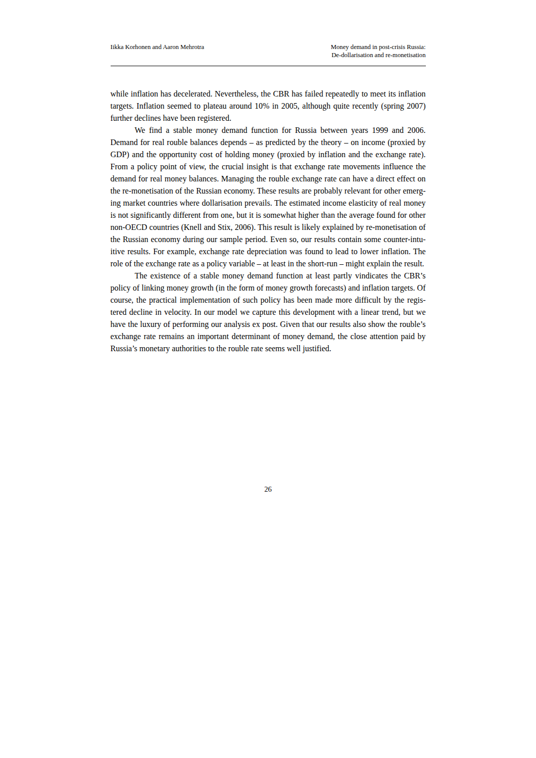Iikka Korhonen and Aaron Mehrotra
Money demand in post-crisis Russia:
De-dollarisation and re-monetisation
while inflation has decelerated. Nevertheless, the CBR has failed repeatedly to meet its inflation targets. Inflation seemed to plateau around 10% in 2005, although quite recently (spring 2007) further declines have been registered.
We find a stable money demand function for Russia between years 1999 and 2006. Demand for real rouble balances depends – as predicted by the theory – on income (proxied by GDP) and the opportunity cost of holding money (proxied by inflation and the exchange rate). From a policy point of view, the crucial insight is that exchange rate movements influence the demand for real money balances. Managing the rouble exchange rate can have a direct effect on the re-monetisation of the Russian economy. These results are probably relevant for other emerging market countries where dollarisation prevails. The estimated income elasticity of real money is not significantly different from one, but it is somewhat higher than the average found for other non-OECD countries (Knell and Stix, 2006). This result is likely explained by re-monetisation of the Russian economy during our sample period. Even so, our results contain some counter-intuitive results. For example, exchange rate depreciation was found to lead to lower inflation. The role of the exchange rate as a policy variable – at least in the short-run – might explain the result.
The existence of a stable money demand function at least partly vindicates the CBR’s policy of linking money growth (in the form of money growth forecasts) and inflation targets. Of course, the practical implementation of such policy has been made more difficult by the registered decline in velocity. In our model we capture this development with a linear trend, but we have the luxury of performing our analysis ex post. Given that our results also show the rouble’s exchange rate remains an important determinant of money demand, the close attention paid by Russia’s monetary authorities to the rouble rate seems well justified.
26